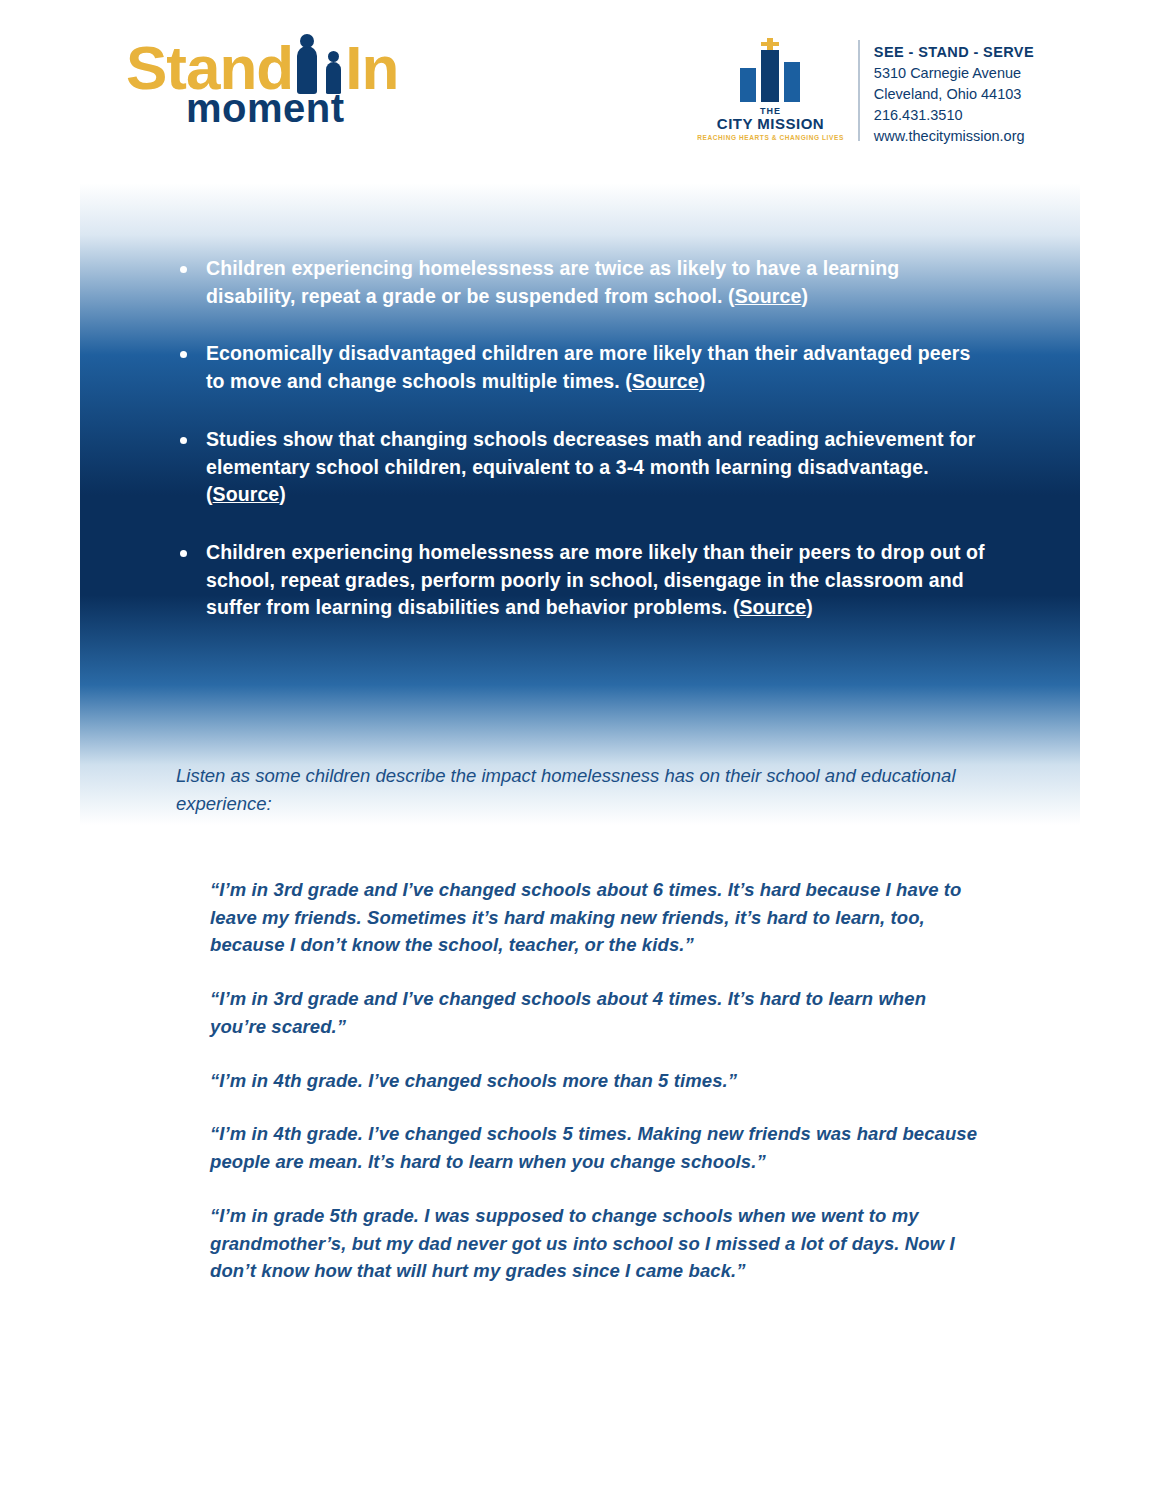Stand In moment
THE
CITY MISSION
REACHING HEARTS & CHANGING LIVES
SEE - STAND - SERVE
5310 Carnegie Avenue
Cleveland, Ohio 44103
216.431.3510
www.thecitymission.org
Children experiencing homelessness are twice as likely to have a learning disability, repeat a grade or be suspended from school. (Source)
Economically disadvantaged children are more likely than their advantaged peers to move and change schools multiple times. (Source)
Studies show that changing schools decreases math and reading achievement for elementary school children, equivalent to a 3-4 month learning disadvantage. (Source)
Children experiencing homelessness are more likely than their peers to drop out of school, repeat grades, perform poorly in school, disengage in the classroom and suffer from learning disabilities and behavior problems. (Source)
Listen as some children describe the impact homelessness has on their school and educational experience:
“I’m in 3rd grade and I’ve changed schools about 6 times. It’s hard because I have to leave my friends. Sometimes it’s hard making new friends, it’s hard to learn, too, because I don’t know the school, teacher, or the kids.”
“I’m in 3rd grade and I’ve changed schools about 4 times. It’s hard to learn when you’re scared.”
“I’m in 4th grade. I’ve changed schools more than 5 times.”
“I’m in 4th grade. I’ve changed schools 5 times. Making new friends was hard because people are mean. It’s hard to learn when you change schools.”
“I’m in grade 5th grade. I was supposed to change schools when we went to my grandmother’s, but my dad never got us into school so I missed a lot of days. Now I don’t know how that will hurt my grades since I came back.”